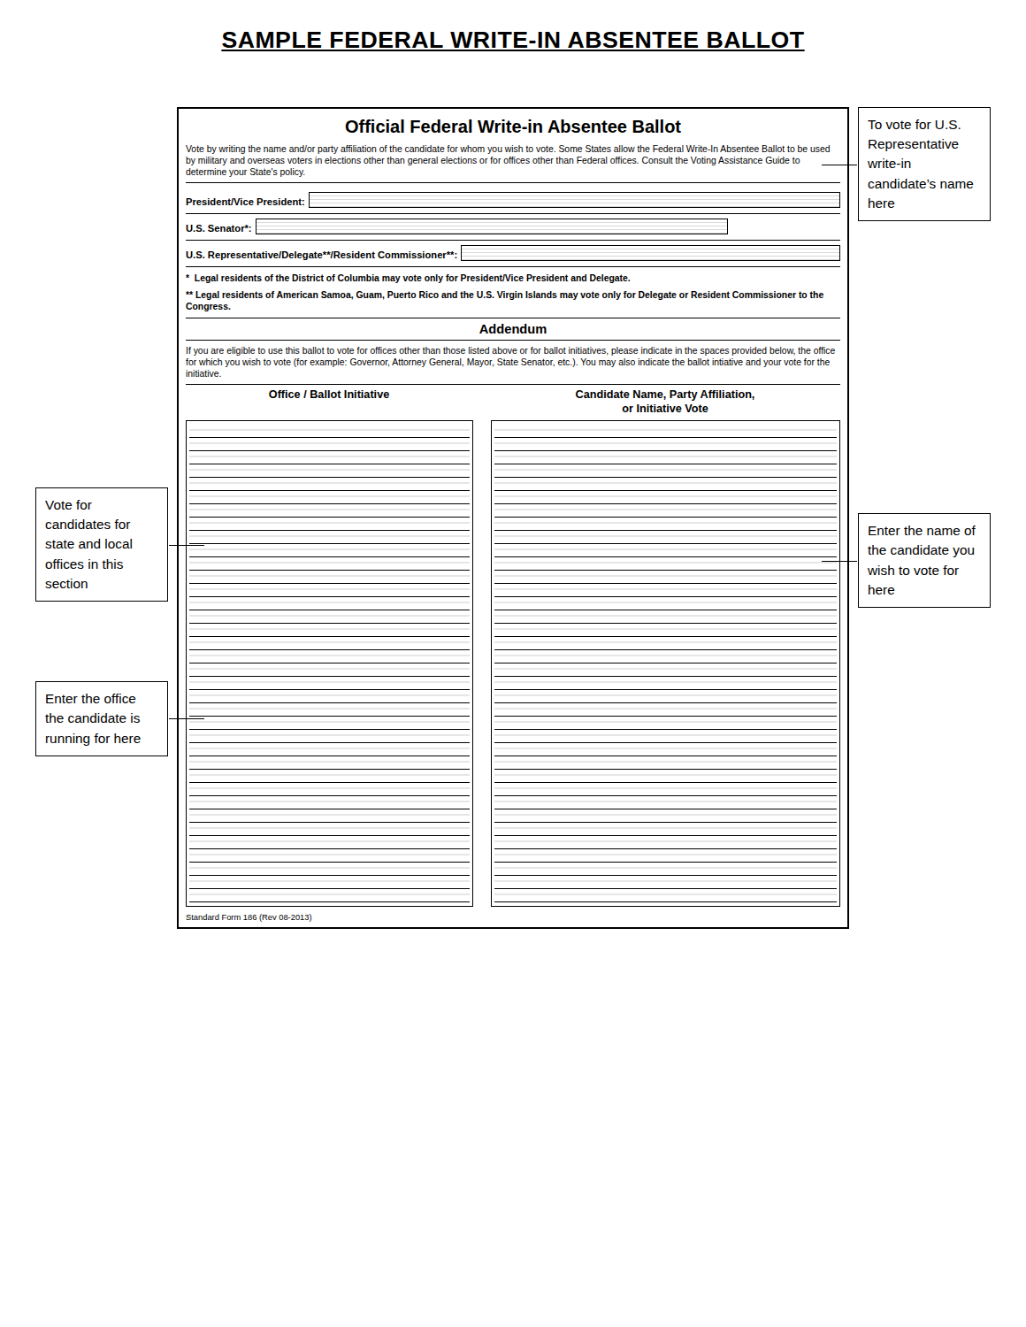SAMPLE FEDERAL WRITE-IN ABSENTEE BALLOT
Vote for candidates for state and local offices in this section
Enter the office the candidate is running for here
Official Federal Write-in Absentee Ballot
Vote by writing the name and/or party affiliation of the candidate for whom you wish to vote. Some States allow the Federal Write-In Absentee Ballot to be used by military and overseas voters in elections other than general elections or for offices other than Federal offices. Consult the Voting Assistance Guide to determine your State's policy.
President/Vice President:
U.S. Senator*:
U.S. Representative/Delegate**/Resident Commissioner**:
* Legal residents of the District of Columbia may vote only for President/Vice President and Delegate.
** Legal residents of American Samoa, Guam, Puerto Rico and the U.S. Virgin Islands may vote only for Delegate or Resident Commissioner to the Congress.
Addendum
If you are eligible to use this ballot to vote for offices other than those listed above or for ballot initiatives, please indicate in the spaces provided below, the office for which you wish to vote (for example: Governor, Attorney General, Mayor, State Senator, etc.). You may also indicate the ballot intiative and your vote for the initiative.
Office / Ballot Initiative
Candidate Name, Party Affiliation,
or Initiative Vote
Standard Form 186 (Rev 08-2013)
To vote for U.S. Representative write-in candidate’s name here
Enter the name of the candidate you wish to vote for here